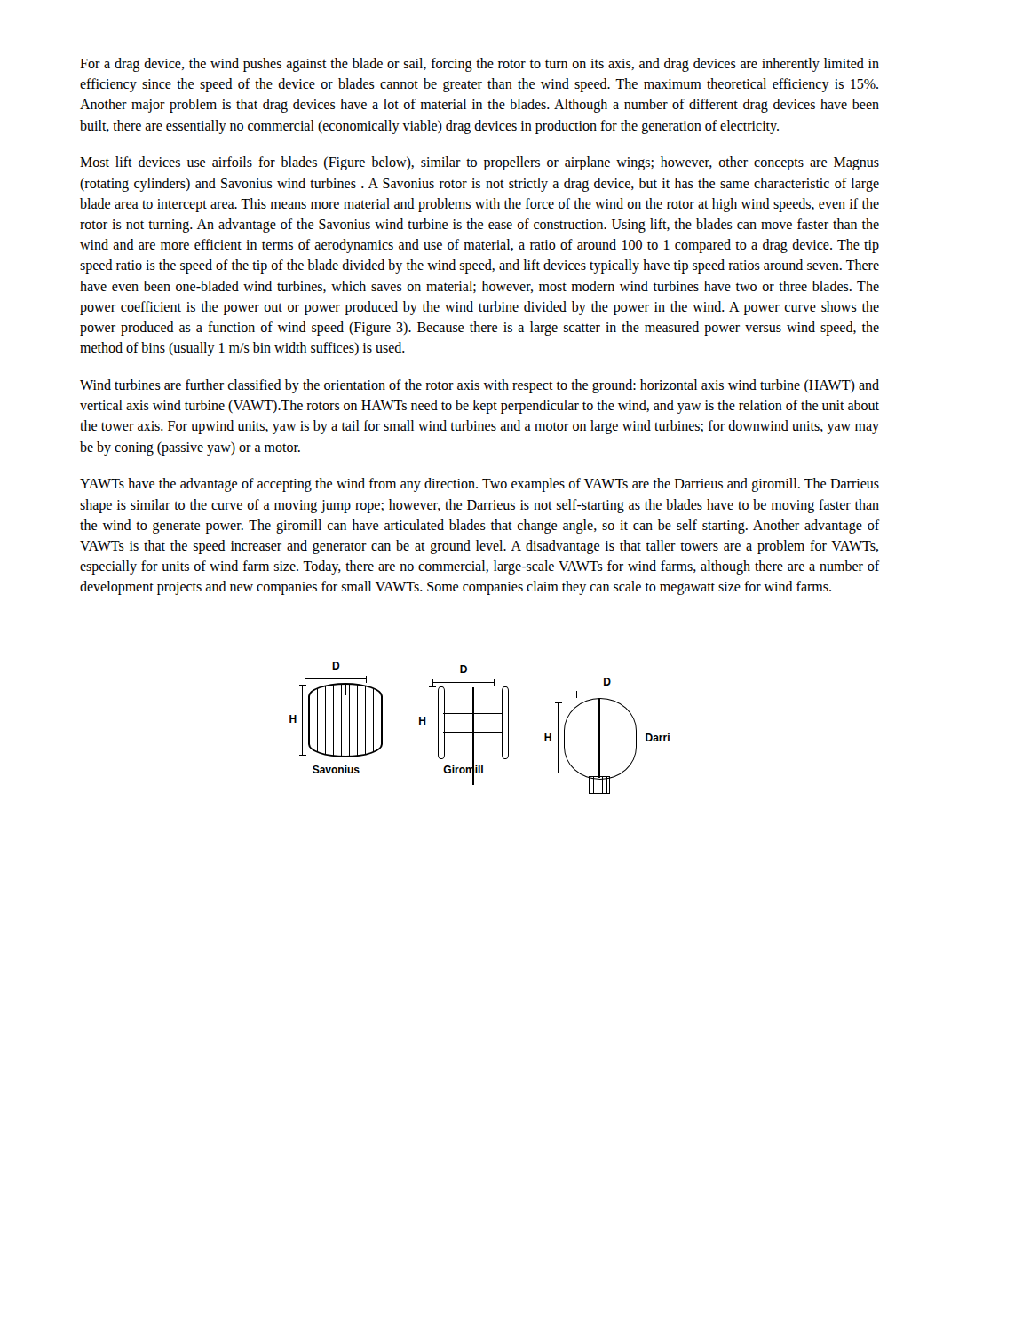For a drag device, the wind pushes against the blade or sail, forcing the rotor to turn on its axis, and drag devices are inherently limited in efficiency since the speed of the device or blades cannot be greater than the wind speed. The maximum theoretical efficiency is 15%. Another major problem is that drag devices have a lot of material in the blades. Although a number of different drag devices have been built, there are essentially no commercial (economically viable) drag devices in production for the generation of electricity.
Most lift devices use airfoils for blades (Figure below), similar to propellers or airplane wings; however, other concepts are Magnus (rotating cylinders) and Savonius wind turbines . A Savonius rotor is not strictly a drag device, but it has the same characteristic of large blade area to intercept area. This means more material and problems with the force of the wind on the rotor at high wind speeds, even if the rotor is not turning. An advantage of the Savonius wind turbine is the ease of construction. Using lift, the blades can move faster than the wind and are more efficient in terms of aerodynamics and use of material, a ratio of around 100 to 1 compared to a drag device. The tip speed ratio is the speed of the tip of the blade divided by the wind speed, and lift devices typically have tip speed ratios around seven. There have even been one-bladed wind turbines, which saves on material; however, most modern wind turbines have two or three blades. The power coefficient is the power out or power produced by the wind turbine divided by the power in the wind. A power curve shows the power produced as a function of wind speed (Figure 3). Because there is a large scatter in the measured power versus wind speed, the method of bins (usually 1 m/s bin width suffices) is used.
Wind turbines are further classified by the orientation of the rotor axis with respect to the ground: horizontal axis wind turbine (HAWT) and vertical axis wind turbine (VAWT).The rotors on HAWTs need to be kept perpendicular to the wind, and yaw is the relation of the unit about the tower axis. For upwind units, yaw is by a tail for small wind turbines and a motor on large wind turbines; for downwind units, yaw may be by coning (passive yaw) or a motor.
YAWTs have the advantage of accepting the wind from any direction. Two examples of VAWTs are the Darrieus and giromill. The Darrieus shape is similar to the curve of a moving jump rope; however, the Darrieus is not self-starting as the blades have to be moving faster than the wind to generate power. The giromill can have articulated blades that change angle, so it can be self starting. Another advantage of VAWTs is that the speed increaser and generator can be at ground level. A disadvantage is that taller towers are a problem for VAWTs, especially for units of wind farm size. Today, there are no commercial, large-scale VAWTs for wind farms, although there are a number of development projects and new companies for small VAWTs. Some companies claim they can scale to megawatt size for wind farms.
D
H
Savonius
D
H
Giromill
D
H
Darri